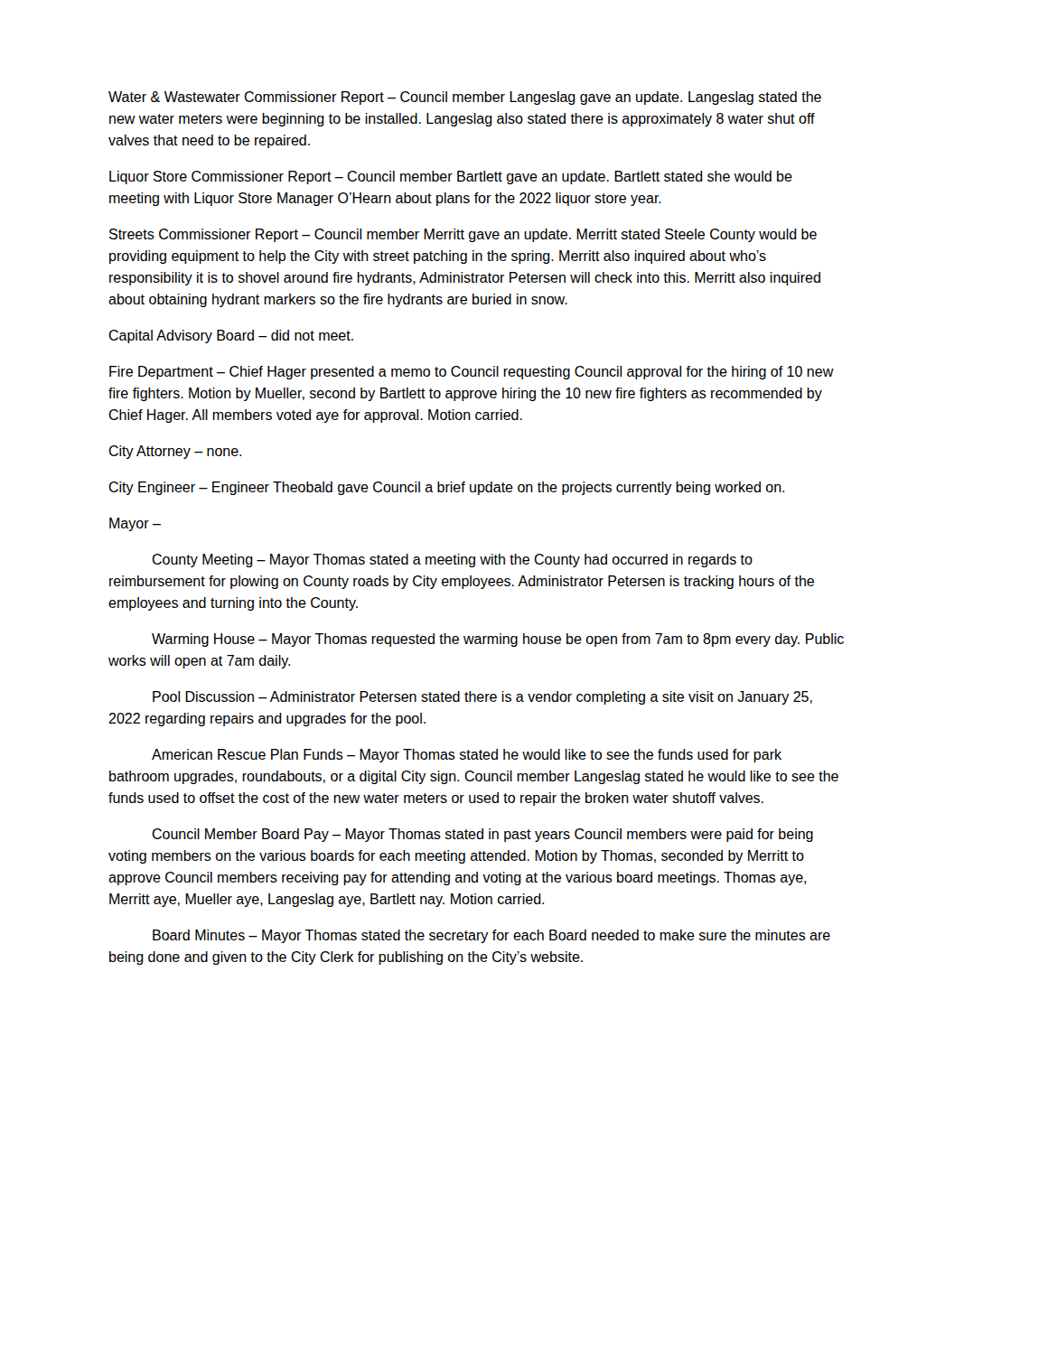Water & Wastewater Commissioner Report – Council member Langeslag gave an update. Langeslag stated the new water meters were beginning to be installed. Langeslag also stated there is approximately 8 water shut off valves that need to be repaired.
Liquor Store Commissioner Report – Council member Bartlett gave an update. Bartlett stated she would be meeting with Liquor Store Manager O’Hearn about plans for the 2022 liquor store year.
Streets Commissioner Report – Council member Merritt gave an update. Merritt stated Steele County would be providing equipment to help the City with street patching in the spring. Merritt also inquired about who’s responsibility it is to shovel around fire hydrants, Administrator Petersen will check into this. Merritt also inquired about obtaining hydrant markers so the fire hydrants are buried in snow.
Capital Advisory Board – did not meet.
Fire Department – Chief Hager presented a memo to Council requesting Council approval for the hiring of 10 new fire fighters. Motion by Mueller, second by Bartlett to approve hiring the 10 new fire fighters as recommended by Chief Hager. All members voted aye for approval. Motion carried.
City Attorney – none.
City Engineer – Engineer Theobald gave Council a brief update on the projects currently being worked on.
Mayor –
County Meeting – Mayor Thomas stated a meeting with the County had occurred in regards to reimbursement for plowing on County roads by City employees. Administrator Petersen is tracking hours of the employees and turning into the County.
Warming House – Mayor Thomas requested the warming house be open from 7am to 8pm every day. Public works will open at 7am daily.
Pool Discussion – Administrator Petersen stated there is a vendor completing a site visit on January 25, 2022 regarding repairs and upgrades for the pool.
American Rescue Plan Funds – Mayor Thomas stated he would like to see the funds used for park bathroom upgrades, roundabouts, or a digital City sign. Council member Langeslag stated he would like to see the funds used to offset the cost of the new water meters or used to repair the broken water shutoff valves.
Council Member Board Pay – Mayor Thomas stated in past years Council members were paid for being voting members on the various boards for each meeting attended. Motion by Thomas, seconded by Merritt to approve Council members receiving pay for attending and voting at the various board meetings. Thomas aye, Merritt aye, Mueller aye, Langeslag aye, Bartlett nay. Motion carried.
Board Minutes – Mayor Thomas stated the secretary for each Board needed to make sure the minutes are being done and given to the City Clerk for publishing on the City’s website.